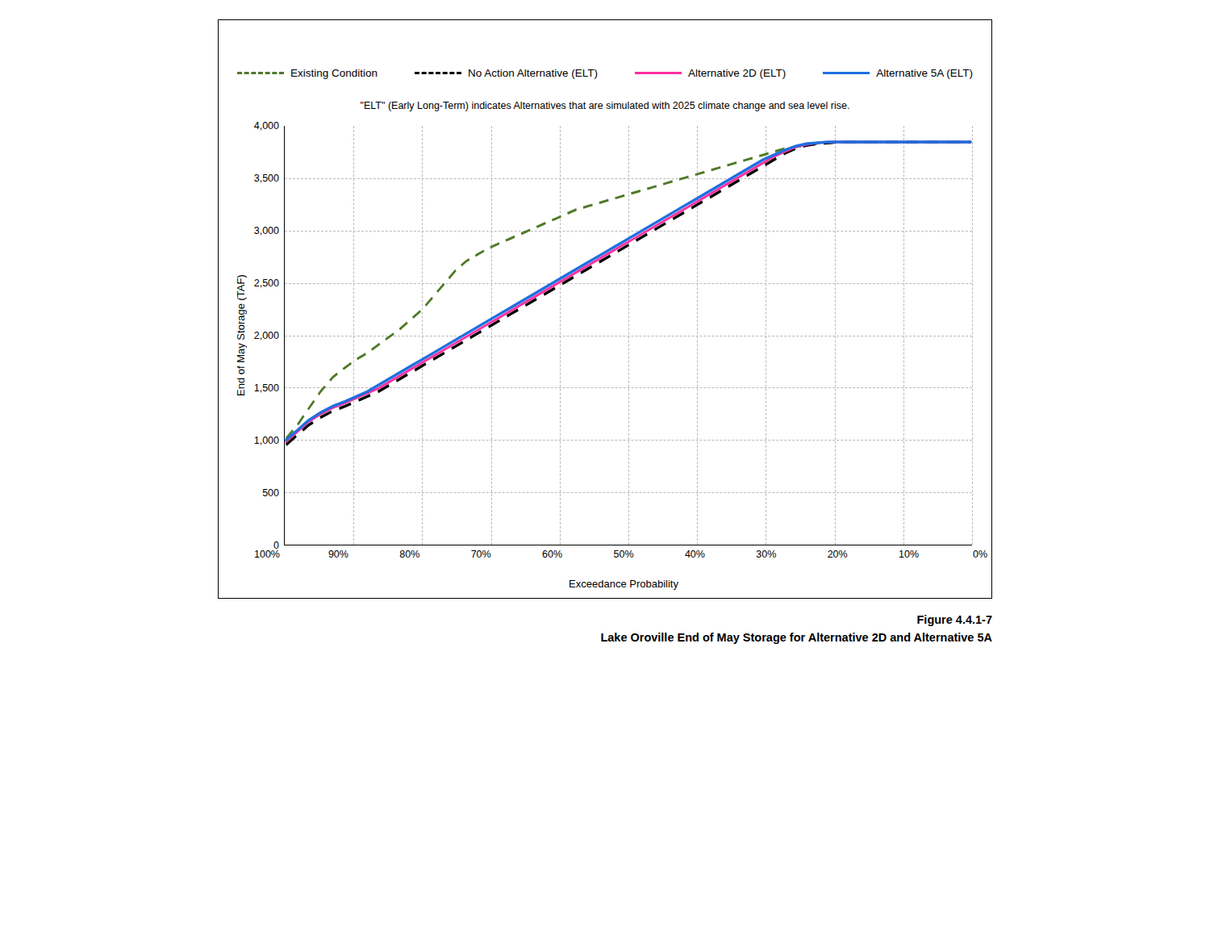Existing Condition
No Action Alternative (ELT)
Alternative 2D (ELT)
Alternative 5A (ELT)
"ELT" (Early Long-Term) indicates Alternatives that are simulated with 2025 climate change and sea level rise.
End of May Storage (TAF)
4,000 3,500 3,000 2,500 2,000 1,500 1,000 500 0
100% 90% 80% 70% 60% 50% 40% 30% 20% 10% 0%
Exceedance Probability
Figure 4.4.1-7
Lake Oroville End of May Storage for Alternative 2D and Alternative 5A